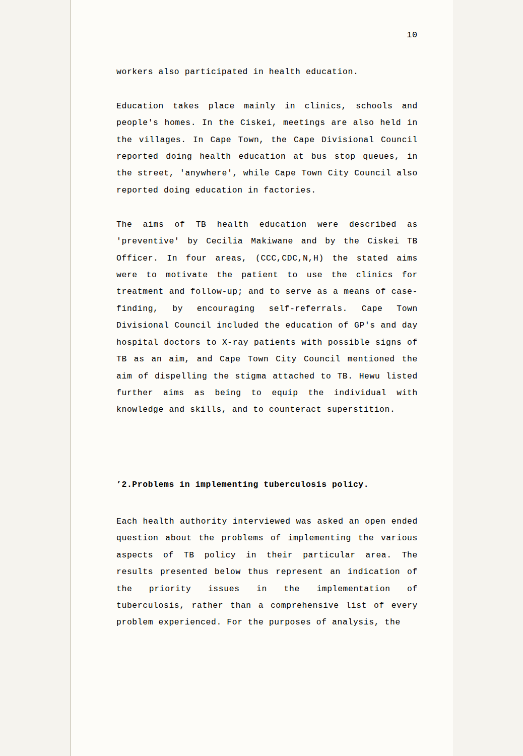10
workers also participated in health education.
Education takes place mainly in clinics, schools and people's homes. In the Ciskei, meetings are also held in the villages. In Cape Town, the Cape Divisional Council reported doing health education at bus stop queues, in the street, 'anywhere', while Cape Town City Council also reported doing education in factories.
The aims of TB health education were described as 'preventive' by Cecilia Makiwane and by the Ciskei TB Officer. In four areas, (CCC,CDC,N,H) the stated aims were to motivate the patient to use the clinics for treatment and follow-up; and to serve as a means of case-finding, by encouraging self-referrals. Cape Town Divisional Council included the education of GP's and day hospital doctors to X-ray patients with possible signs of TB as an aim, and Cape Town City Council mentioned the aim of dispelling the stigma attached to TB. Hewu listed further aims as being to equip the individual with knowledge and skills, and to counteract superstition.
’2.Problems in implementing tuberculosis policy.
Each health authority interviewed was asked an open ended question about the problems of implementing the various aspects of TB policy in their particular area. The results presented below thus represent an indication of the priority issues in the implementation of tuberculosis, rather than a comprehensive list of every problem experienced. For the purposes of analysis, the